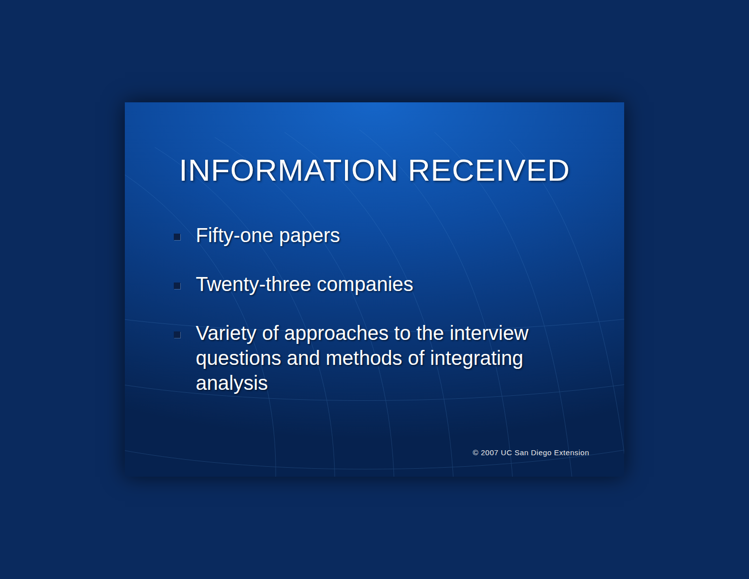INFORMATION RECEIVED
Fifty-one papers
Twenty-three companies
Variety of approaches to the interview questions and methods of integrating analysis
© 2007 UC San Diego Extension